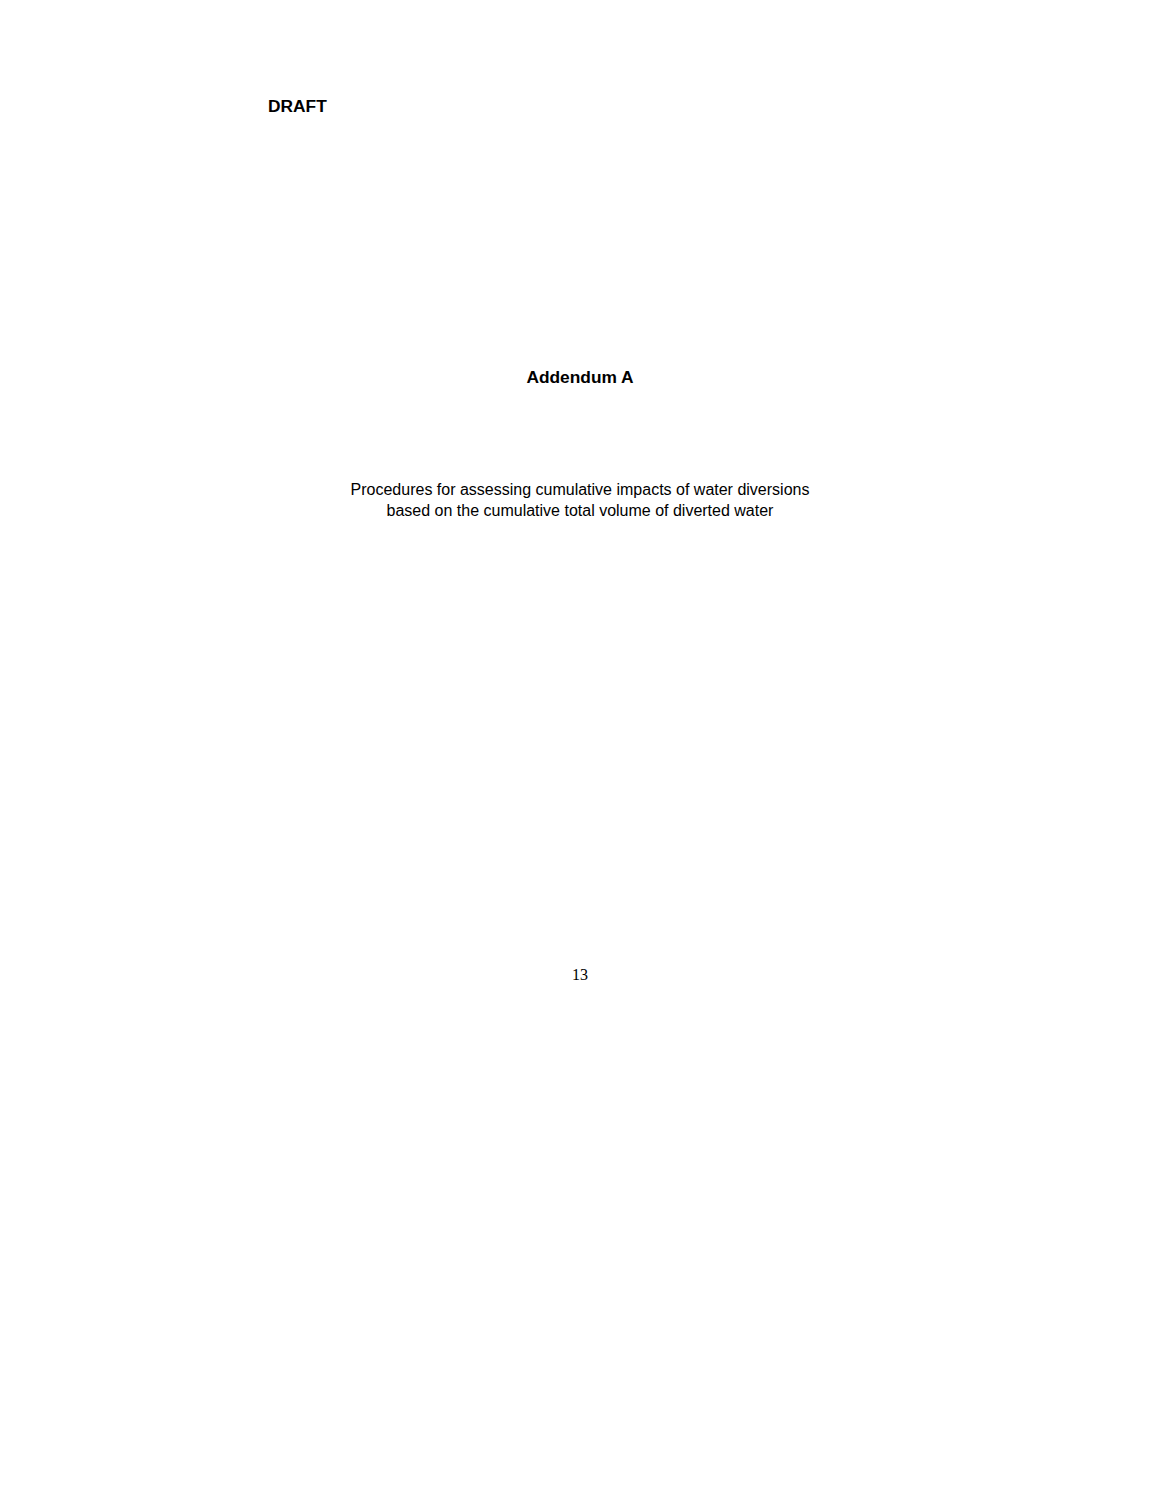DRAFT
Addendum A
Procedures for assessing cumulative impacts of water diversions
based on the cumulative total volume of diverted water
13